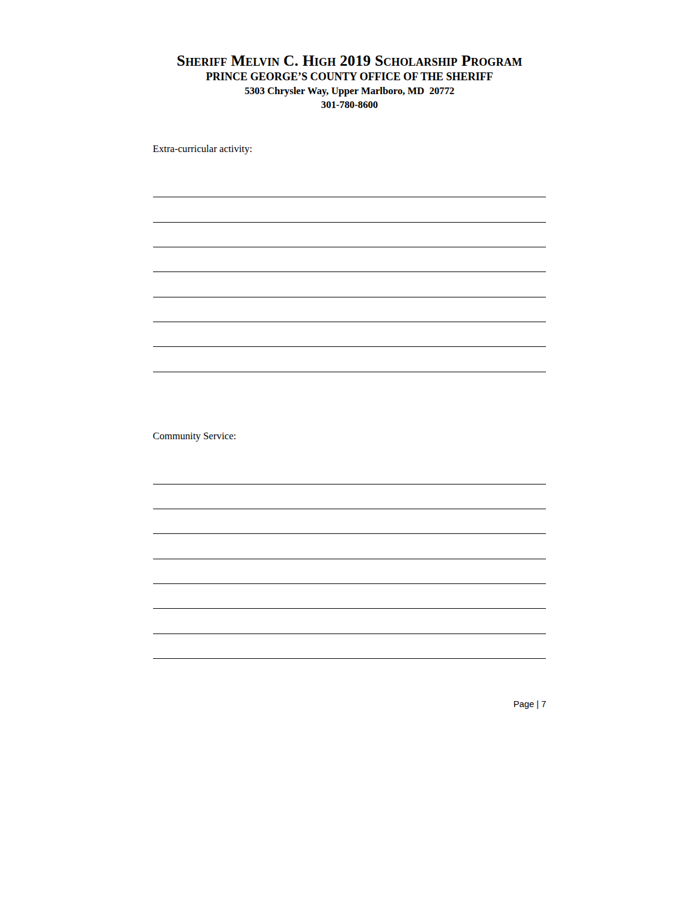Sheriff Melvin C. High 2019 Scholarship Program
PRINCE GEORGE’S COUNTY OFFICE OF THE SHERIFF
5303 Chrysler Way, Upper Marlboro, MD 20772
301-780-8600
Extra-curricular activity:
Community Service:
Page | 7